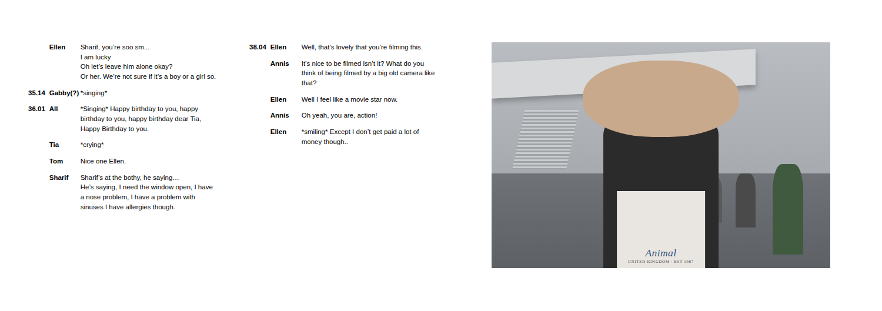| | Ellen | Sharif, you’re soo sm... I am lucky Oh let’s leave him alone okay? Or her. We’re not sure if it’s a boy or a girl so. |
| 35.14 | Gabby(?) | *singing* |
| 36.01 | All | *Singing* Happy birthday to you, happy birthday to you, happy birthday dear Tia, Happy Birthday to you. |
| | Tia | *crying* |
| | Tom | Nice one Ellen. |
| | Sharif | Sharif’s at the bothy, he saying… He’s saying, I need the window open, I have a nose problem, I have a problem with sinuses I have allergies though. |
| 38.04 | Ellen | Well, that’s lovely that you’re filming this. |
| | Annis | It’s nice to be filmed isn’t it? What do you think of being filmed by a big old camera like that? |
| | Ellen | Well I feel like a movie star now. |
| | Annis | Oh yeah, you are, action! |
| | Ellen | *smiling* Except I don’t get paid a lot of money though.. |
Animal UNITED KINGDOM · EST 1987